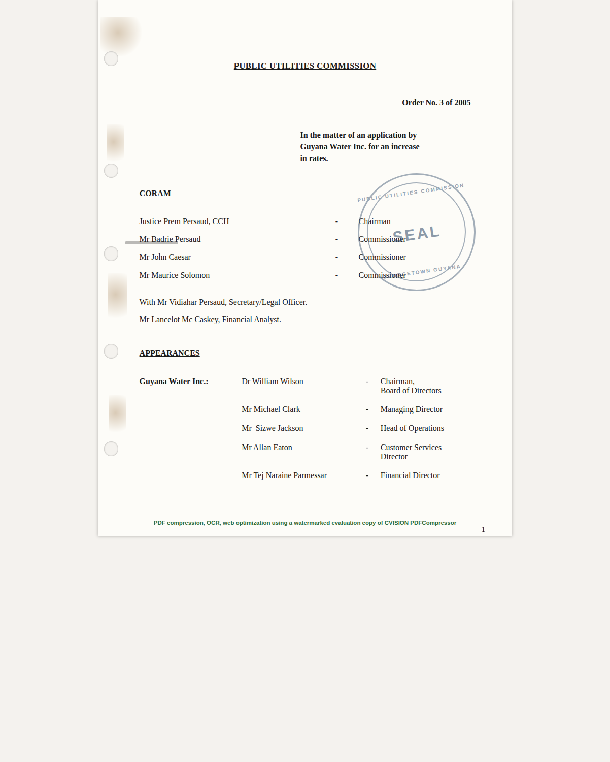PUBLIC UTILITIES COMMISSION
Order No. 3 of 2005
In the matter of an application by
Guyana Water Inc. for an increase
in rates.
PUBLIC UTILITIES COMMISSION
SEAL
GEORGETOWN GUYANA
CORAM
| Justice Prem Persaud, CCH | - | Chairman |
| Mr Badrie Persaud | - | Commissioner |
| Mr John Caesar | - | Commissioner |
| Mr Maurice Solomon | - | Commissioner |
With Mr Vidiahar Persaud, Secretary/Legal Officer.
Mr Lancelot Mc Caskey, Financial Analyst.
APPEARANCES
| Guyana Water Inc.: | Dr William Wilson | - | Chairman, Board of Directors |
| | Mr Michael Clark | - | Managing Director |
| | Mr Sizwe Jackson | - | Head of Operations |
| | Mr Allan Eaton | - | Customer Services Director |
| | Mr Tej Naraine Parmessar | - | Financial Director |
PDF compression, OCR, web optimization using a watermarked evaluation copy of CVISION PDFCompressor
1